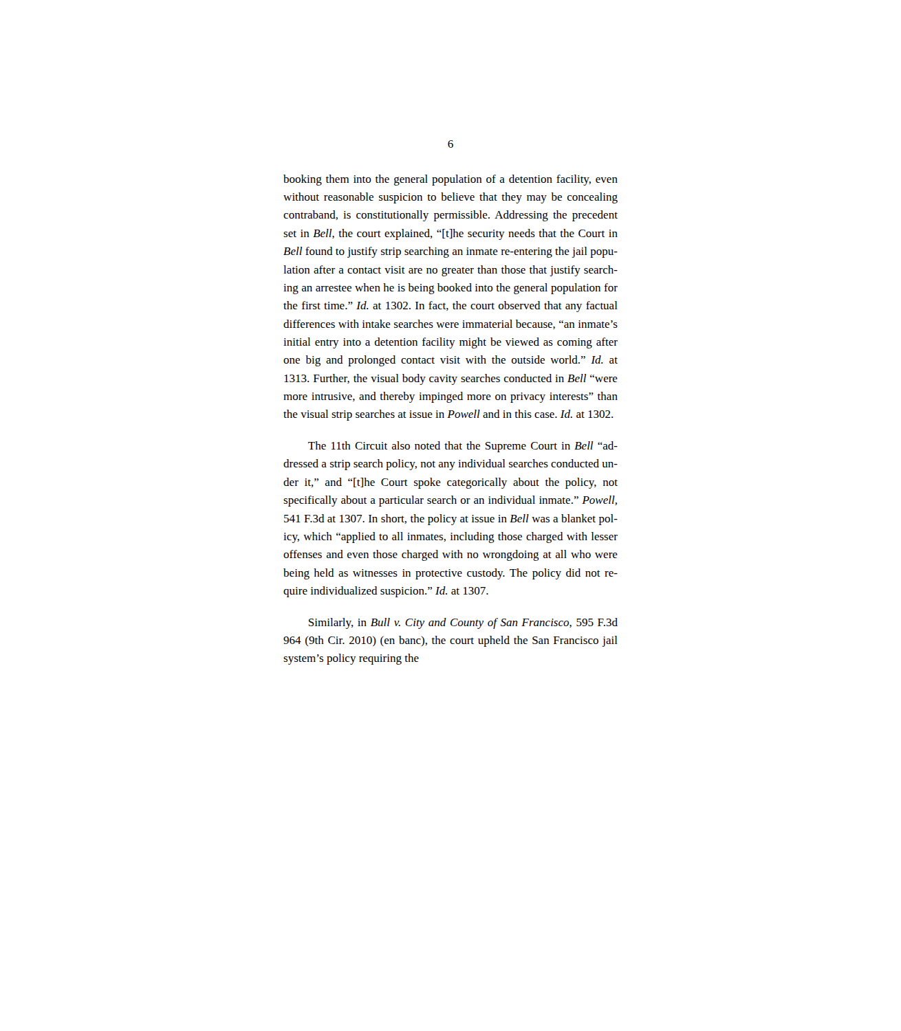6
booking them into the general population of a detention facility, even without reasonable suspicion to believe that they may be concealing contraband, is constitutionally permissible. Addressing the precedent set in Bell, the court explained, “[t]he security needs that the Court in Bell found to justify strip searching an inmate re-entering the jail population after a contact visit are no greater than those that justify searching an arrestee when he is being booked into the general population for the first time.” Id. at 1302. In fact, the court observed that any factual differences with intake searches were immaterial because, “an inmate’s initial entry into a detention facility might be viewed as coming after one big and prolonged contact visit with the outside world.” Id. at 1313. Further, the visual body cavity searches conducted in Bell “were more intrusive, and thereby impinged more on privacy interests” than the visual strip searches at issue in Powell and in this case. Id. at 1302.
The 11th Circuit also noted that the Supreme Court in Bell “addressed a strip search policy, not any individual searches conducted under it,” and “[t]he Court spoke categorically about the policy, not specifically about a particular search or an individual inmate.” Powell, 541 F.3d at 1307. In short, the policy at issue in Bell was a blanket policy, which “applied to all inmates, including those charged with lesser offenses and even those charged with no wrongdoing at all who were being held as witnesses in protective custody. The policy did not require individualized suspicion.” Id. at 1307.
Similarly, in Bull v. City and County of San Francisco, 595 F.3d 964 (9th Cir. 2010) (en banc), the court upheld the San Francisco jail system’s policy requiring the